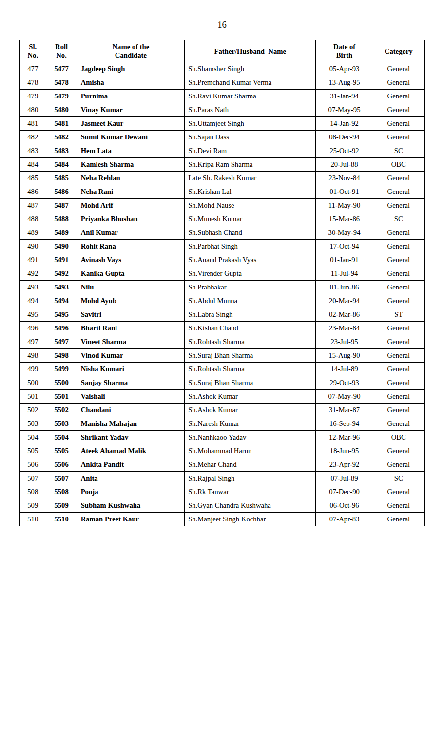16
| Sl. No. | Roll No. | Name of the Candidate | Father/Husband Name | Date of Birth | Category |
| --- | --- | --- | --- | --- | --- |
| 477 | 5477 | Jagdeep Singh | Sh.Shamsher Singh | 05-Apr-93 | General |
| 478 | 5478 | Amisha | Sh.Premchand Kumar Verma | 13-Aug-95 | General |
| 479 | 5479 | Purnima | Sh.Ravi Kumar Sharma | 31-Jan-94 | General |
| 480 | 5480 | Vinay Kumar | Sh.Paras Nath | 07-May-95 | General |
| 481 | 5481 | Jasmeet Kaur | Sh.Uttamjeet Singh | 14-Jan-92 | General |
| 482 | 5482 | Sumit Kumar Dewani | Sh.Sajan Dass | 08-Dec-94 | General |
| 483 | 5483 | Hem Lata | Sh.Devi Ram | 25-Oct-92 | SC |
| 484 | 5484 | Kamlesh Sharma | Sh.Kripa Ram Sharma | 20-Jul-88 | OBC |
| 485 | 5485 | Neha Rehlan | Late Sh. Rakesh Kumar | 23-Nov-84 | General |
| 486 | 5486 | Neha Rani | Sh.Krishan Lal | 01-Oct-91 | General |
| 487 | 5487 | Mohd Arif | Sh.Mohd Nause | 11-May-90 | General |
| 488 | 5488 | Priyanka Bhushan | Sh.Munesh Kumar | 15-Mar-86 | SC |
| 489 | 5489 | Anil Kumar | Sh.Subhash Chand | 30-May-94 | General |
| 490 | 5490 | Rohit Rana | Sh.Parbhat Singh | 17-Oct-94 | General |
| 491 | 5491 | Avinash Vays | Sh.Anand Prakash Vyas | 01-Jan-91 | General |
| 492 | 5492 | Kanika Gupta | Sh.Virender Gupta | 11-Jul-94 | General |
| 493 | 5493 | Nilu | Sh.Prabhakar | 01-Jun-86 | General |
| 494 | 5494 | Mohd Ayub | Sh.Abdul Munna | 20-Mar-94 | General |
| 495 | 5495 | Savitri | Sh.Labra Singh | 02-Mar-86 | ST |
| 496 | 5496 | Bharti Rani | Sh.Kishan Chand | 23-Mar-84 | General |
| 497 | 5497 | Vineet Sharma | Sh.Rohtash Sharma | 23-Jul-95 | General |
| 498 | 5498 | Vinod Kumar | Sh.Suraj Bhan Sharma | 15-Aug-90 | General |
| 499 | 5499 | Nisha Kumari | Sh.Rohtash Sharma | 14-Jul-89 | General |
| 500 | 5500 | Sanjay Sharma | Sh.Suraj Bhan Sharma | 29-Oct-93 | General |
| 501 | 5501 | Vaishali | Sh.Ashok Kumar | 07-May-90 | General |
| 502 | 5502 | Chandani | Sh.Ashok Kumar | 31-Mar-87 | General |
| 503 | 5503 | Manisha Mahajan | Sh.Naresh Kumar | 16-Sep-94 | General |
| 504 | 5504 | Shrikant Yadav | Sh.Nanhkaoo Yadav | 12-Mar-96 | OBC |
| 505 | 5505 | Ateek Ahamad Malik | Sh.Mohammad Harun | 18-Jun-95 | General |
| 506 | 5506 | Ankita Pandit | Sh.Mehar Chand | 23-Apr-92 | General |
| 507 | 5507 | Anita | Sh.Rajpal Singh | 07-Jul-89 | SC |
| 508 | 5508 | Pooja | Sh.Rk Tanwar | 07-Dec-90 | General |
| 509 | 5509 | Subham Kushwaha | Sh.Gyan Chandra Kushwaha | 06-Oct-96 | General |
| 510 | 5510 | Raman Preet Kaur | Sh.Manjeet Singh Kochhar | 07-Apr-83 | General |